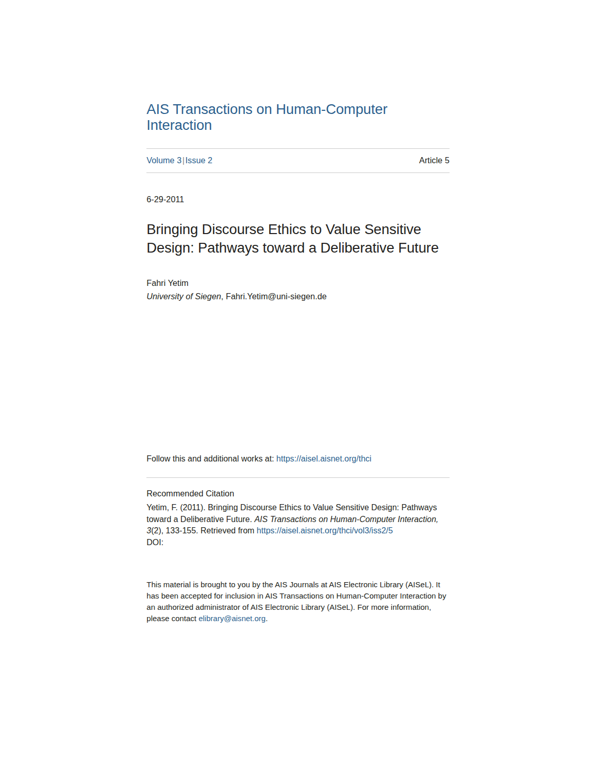AIS Transactions on Human-Computer Interaction
Volume 3|Issue 2
Article 5
6-29-2011
Bringing Discourse Ethics to Value Sensitive Design: Pathways toward a Deliberative Future
Fahri Yetim
University of Siegen, Fahri.Yetim@uni-siegen.de
Follow this and additional works at: https://aisel.aisnet.org/thci
Recommended Citation
Yetim, F. (2011). Bringing Discourse Ethics to Value Sensitive Design: Pathways toward a Deliberative Future. AIS Transactions on Human-Computer Interaction, 3(2), 133-155. Retrieved from https://aisel.aisnet.org/thci/vol3/iss2/5
DOI:
This material is brought to you by the AIS Journals at AIS Electronic Library (AISeL). It has been accepted for inclusion in AIS Transactions on Human-Computer Interaction by an authorized administrator of AIS Electronic Library (AISeL). For more information, please contact elibrary@aisnet.org.